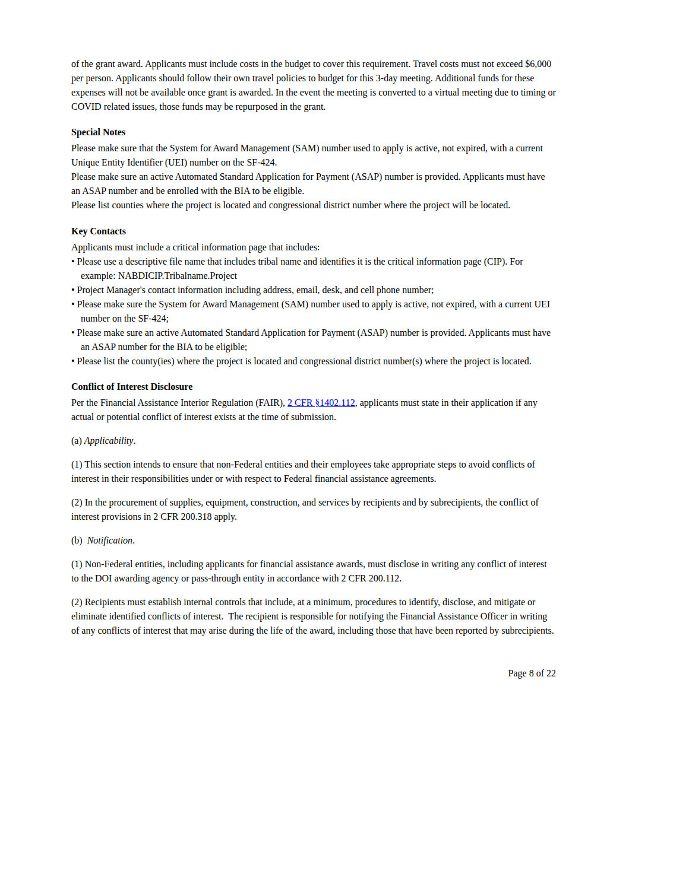of the grant award. Applicants must include costs in the budget to cover this requirement. Travel costs must not exceed $6,000 per person. Applicants should follow their own travel policies to budget for this 3-day meeting. Additional funds for these expenses will not be available once grant is awarded. In the event the meeting is converted to a virtual meeting due to timing or COVID related issues, those funds may be repurposed in the grant.
Special Notes
Please make sure that the System for Award Management (SAM) number used to apply is active, not expired, with a current Unique Entity Identifier (UEI) number on the SF-424.
Please make sure an active Automated Standard Application for Payment (ASAP) number is provided. Applicants must have an ASAP number and be enrolled with the BIA to be eligible.
Please list counties where the project is located and congressional district number where the project will be located.
Key Contacts
Applicants must include a critical information page that includes:
Please use a descriptive file name that includes tribal name and identifies it is the critical information page (CIP). For example: NABDICIP.Tribalname.Project
Project Manager's contact information including address, email, desk, and cell phone number;
Please make sure the System for Award Management (SAM) number used to apply is active, not expired, with a current UEI number on the SF-424;
Please make sure an active Automated Standard Application for Payment (ASAP) number is provided. Applicants must have an ASAP number for the BIA to be eligible;
Please list the county(ies) where the project is located and congressional district number(s) where the project is located.
Conflict of Interest Disclosure
Per the Financial Assistance Interior Regulation (FAIR), 2 CFR §1402.112, applicants must state in their application if any actual or potential conflict of interest exists at the time of submission.
(a) Applicability.
(1) This section intends to ensure that non-Federal entities and their employees take appropriate steps to avoid conflicts of interest in their responsibilities under or with respect to Federal financial assistance agreements.
(2) In the procurement of supplies, equipment, construction, and services by recipients and by subrecipients, the conflict of interest provisions in 2 CFR 200.318 apply.
(b) Notification.
(1) Non-Federal entities, including applicants for financial assistance awards, must disclose in writing any conflict of interest to the DOI awarding agency or pass-through entity in accordance with 2 CFR 200.112.
(2) Recipients must establish internal controls that include, at a minimum, procedures to identify, disclose, and mitigate or eliminate identified conflicts of interest. The recipient is responsible for notifying the Financial Assistance Officer in writing of any conflicts of interest that may arise during the life of the award, including those that have been reported by subrecipients.
Page 8 of 22